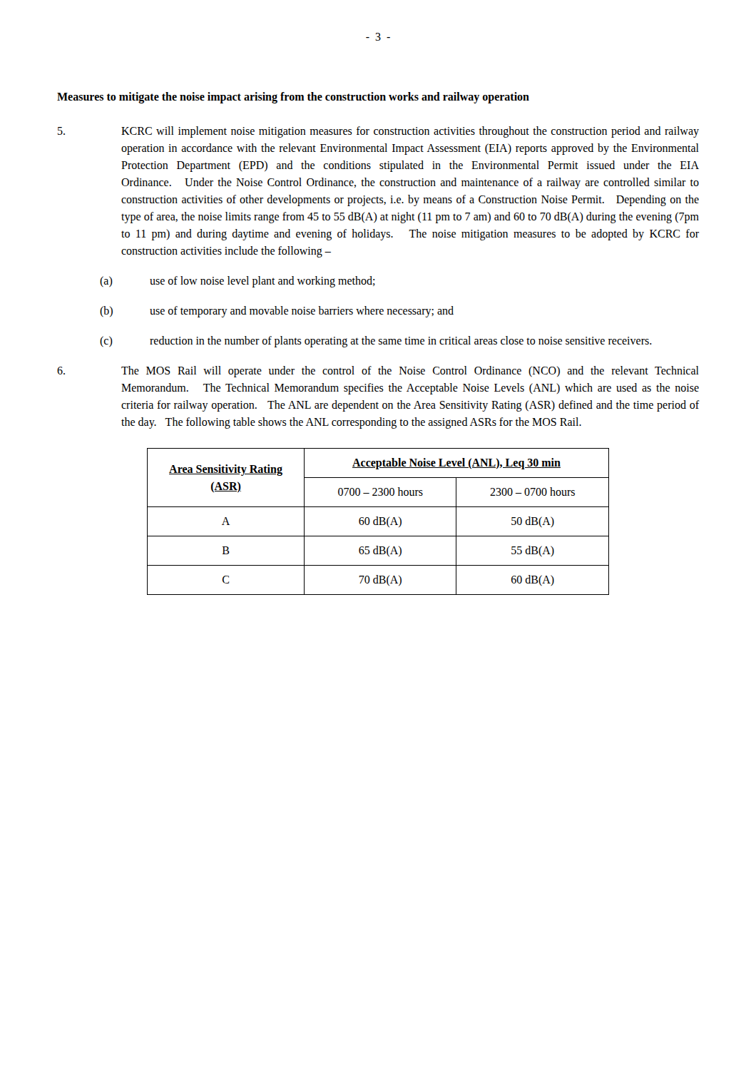- 3 -
Measures to mitigate the noise impact arising from the construction works and railway operation
5.
KCRC will implement noise mitigation measures for construction activities throughout the construction period and railway operation in accordance with the relevant Environmental Impact Assessment (EIA) reports approved by the Environmental Protection Department (EPD) and the conditions stipulated in the Environmental Permit issued under the EIA Ordinance. Under the Noise Control Ordinance, the construction and maintenance of a railway are controlled similar to construction activities of other developments or projects, i.e. by means of a Construction Noise Permit. Depending on the type of area, the noise limits range from 45 to 55 dB(A) at night (11 pm to 7 am) and 60 to 70 dB(A) during the evening (7pm to 11 pm) and during daytime and evening of holidays. The noise mitigation measures to be adopted by KCRC for construction activities include the following –
(a) use of low noise level plant and working method;
(b) use of temporary and movable noise barriers where necessary; and
(c) reduction in the number of plants operating at the same time in critical areas close to noise sensitive receivers.
6.
The MOS Rail will operate under the control of the Noise Control Ordinance (NCO) and the relevant Technical Memorandum. The Technical Memorandum specifies the Acceptable Noise Levels (ANL) which are used as the noise criteria for railway operation. The ANL are dependent on the Area Sensitivity Rating (ASR) defined and the time period of the day. The following table shows the ANL corresponding to the assigned ASRs for the MOS Rail.
| Area Sensitivity Rating (ASR) | Acceptable Noise Level (ANL), Leq 30 min |
| --- | --- |
| 0700 – 2300 hours | 2300 – 0700 hours |
| A | 60 dB(A) | 50 dB(A) |
| B | 65 dB(A) | 55 dB(A) |
| C | 70 dB(A) | 60 dB(A) |